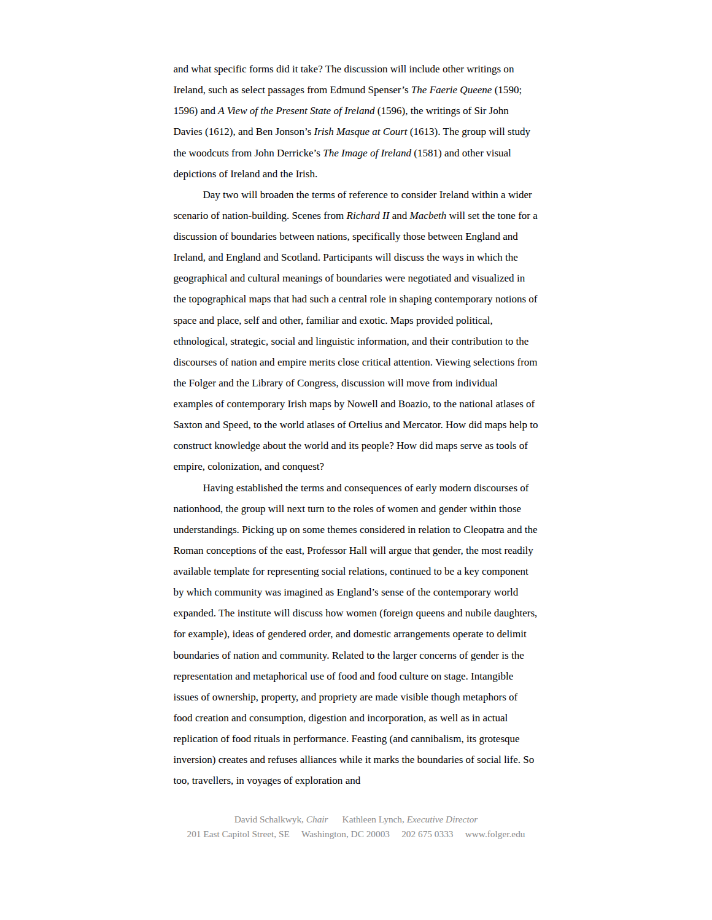and what specific forms did it take? The discussion will include other writings on Ireland, such as select passages from Edmund Spenser’s The Faerie Queene (1590; 1596) and A View of the Present State of Ireland (1596), the writings of Sir John Davies (1612), and Ben Jonson’s Irish Masque at Court (1613). The group will study the woodcuts from John Derricke’s The Image of Ireland (1581) and other visual depictions of Ireland and the Irish.
Day two will broaden the terms of reference to consider Ireland within a wider scenario of nation-building. Scenes from Richard II and Macbeth will set the tone for a discussion of boundaries between nations, specifically those between England and Ireland, and England and Scotland. Participants will discuss the ways in which the geographical and cultural meanings of boundaries were negotiated and visualized in the topographical maps that had such a central role in shaping contemporary notions of space and place, self and other, familiar and exotic. Maps provided political, ethnological, strategic, social and linguistic information, and their contribution to the discourses of nation and empire merits close critical attention. Viewing selections from the Folger and the Library of Congress, discussion will move from individual examples of contemporary Irish maps by Nowell and Boazio, to the national atlases of Saxton and Speed, to the world atlases of Ortelius and Mercator. How did maps help to construct knowledge about the world and its people? How did maps serve as tools of empire, colonization, and conquest?
Having established the terms and consequences of early modern discourses of nationhood, the group will next turn to the roles of women and gender within those understandings. Picking up on some themes considered in relation to Cleopatra and the Roman conceptions of the east, Professor Hall will argue that gender, the most readily available template for representing social relations, continued to be a key component by which community was imagined as England’s sense of the contemporary world expanded. The institute will discuss how women (foreign queens and nubile daughters, for example), ideas of gendered order, and domestic arrangements operate to delimit boundaries of nation and community. Related to the larger concerns of gender is the representation and metaphorical use of food and food culture on stage. Intangible issues of ownership, property, and propriety are made visible though metaphors of food creation and consumption, digestion and incorporation, as well as in actual replication of food rituals in performance. Feasting (and cannibalism, its grotesque inversion) creates and refuses alliances while it marks the boundaries of social life. So too, travellers, in voyages of exploration and
David Schalkwyk, Chair Kathleen Lynch, Executive Director
201 East Capitol Street, SE Washington, DC 20003 202 675 0333 www.folger.edu